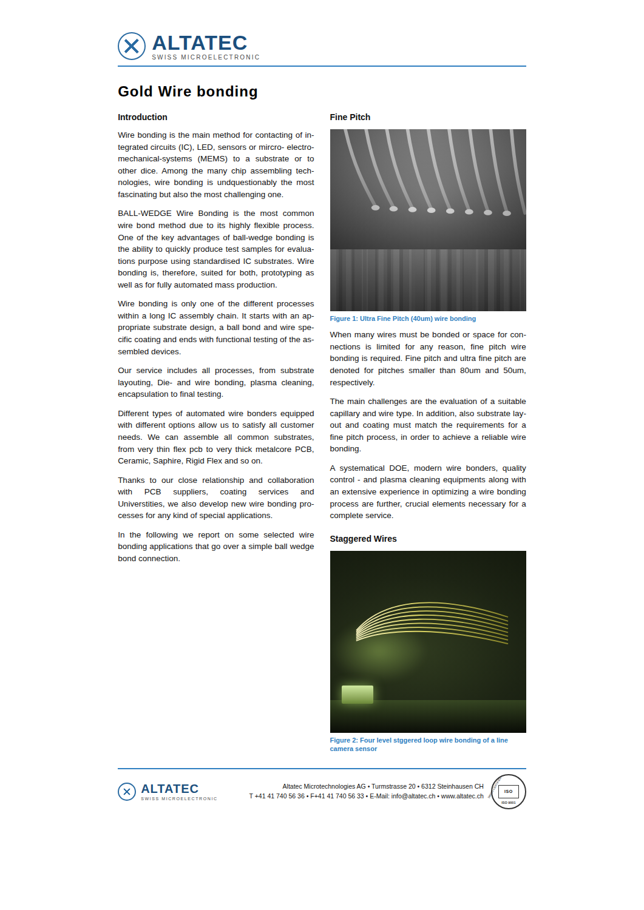ALTATEC
Swiss Microelectronic
Gold Wire bonding
Introduction
Wire bonding is the main method for contacting of integrated circuits (IC), LED, sensors or mircro- electro-mechanical-systems (MEMS) to a substrate or to other dice. Among the many chip assembling technologies, wire bonding is undquestionably the most fascinating but also the most challenging one.
BALL-WEDGE Wire Bonding is the most common wire bond method due to its highly flexible process. One of the key advantages of ball-wedge bonding is the ability to quickly produce test samples for evaluations purpose using standardised IC substrates. Wire bonding is, therefore, suited for both, prototyping as well as for fully automated mass production.
Wire bonding is only one of the different processes within a long IC assembly chain. It starts with an appropriate substrate design, a ball bond and wire specific coating and ends with functional testing of the assembled devices.
Our service includes all processes, from substrate layouting, Die- and wire bonding, plasma cleaning, encapsulation to final testing.
Different types of automated wire bonders equipped with different options allow us to satisfy all customer needs. We can assemble all common substrates, from very thin flex pcb to very thick metalcore PCB, Ceramic, Saphire, Rigid Flex and so on.
Thanks to our close relationship and collaboration with PCB suppliers, coating services and Universtities, we also develop new wire bonding processes for any kind of special applications.
In the following we report on some selected wire bonding applications that go over a simple ball wedge bond connection.
Fine Pitch
Figure 1: Ultra Fine Pitch (40um) wire bonding
When many wires must be bonded or space for connections is limited for any reason, fine pitch wire bonding is required. Fine pitch and ultra fine pitch are denoted for pitches smaller than 80um and 50um, respectively.
The main challenges are the evaluation of a suitable capillary and wire type. In addition, also substrate layout and coating must match the requirements for a fine pitch process, in order to achieve a reliable wire bonding.
A systematical DOE, modern wire bonders, quality control - and plasma cleaning equipments along with an extensive experience in optimizing a wire bonding process are further, crucial elements necessary for a complete service.
Staggered Wires
Figure 2: Four level stggered loop wire bonding of a line camera sensor
ALTATEC
Swiss Microelectronic
Altatec Microtechnologies AG • Turmstrasse 20 • 6312 Steinhausen CH
T +41 41 740 56 36 • F+41 41 740 56 33 • E-Mail: info@altatec.ch • www.altatec.ch
SWISS CERTIFIED
ISO
ISO 9001